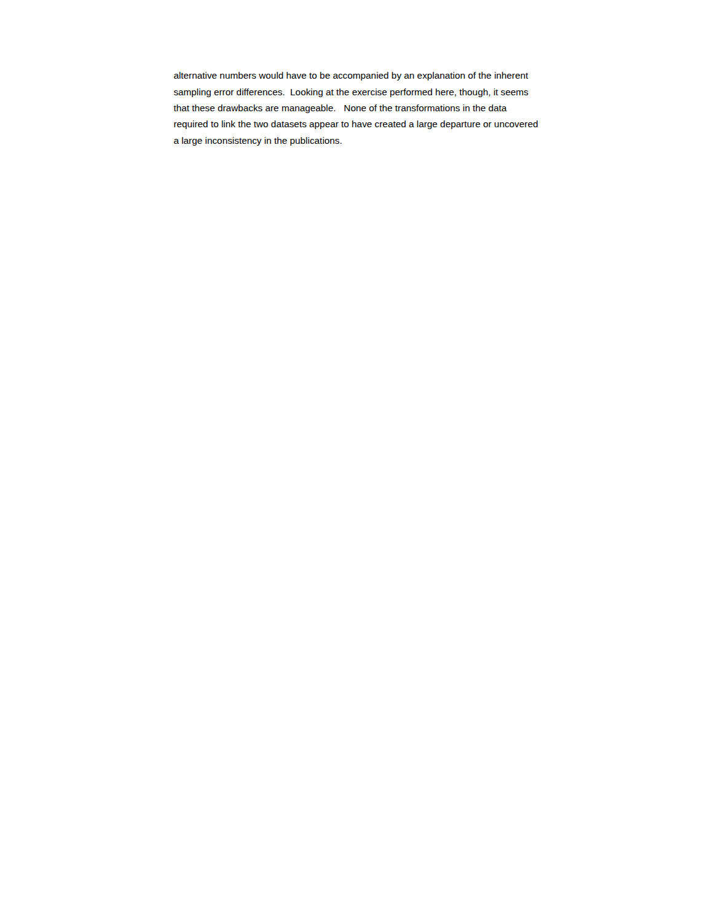alternative numbers would have to be accompanied by an explanation of the inherent sampling error differences. Looking at the exercise performed here, though, it seems that these drawbacks are manageable. None of the transformations in the data required to link the two datasets appear to have created a large departure or uncovered a large inconsistency in the publications.